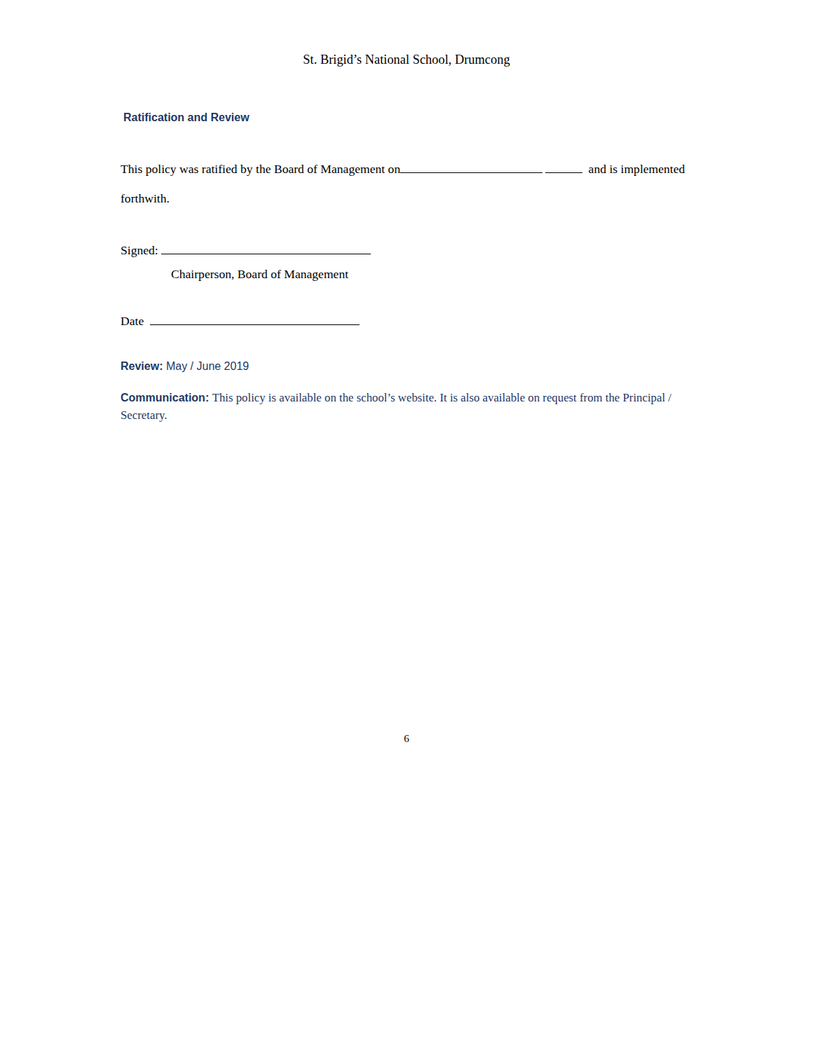St. Brigid’s National School, Drumcong
Ratification and Review
This policy was ratified by the Board of Management on and is implemented forthwith.
Signed:
Chairperson, Board of Management
Date
Review: May / June 2019
Communication: This policy is available on the school’s website. It is also available on request from the Principal / Secretary.
6